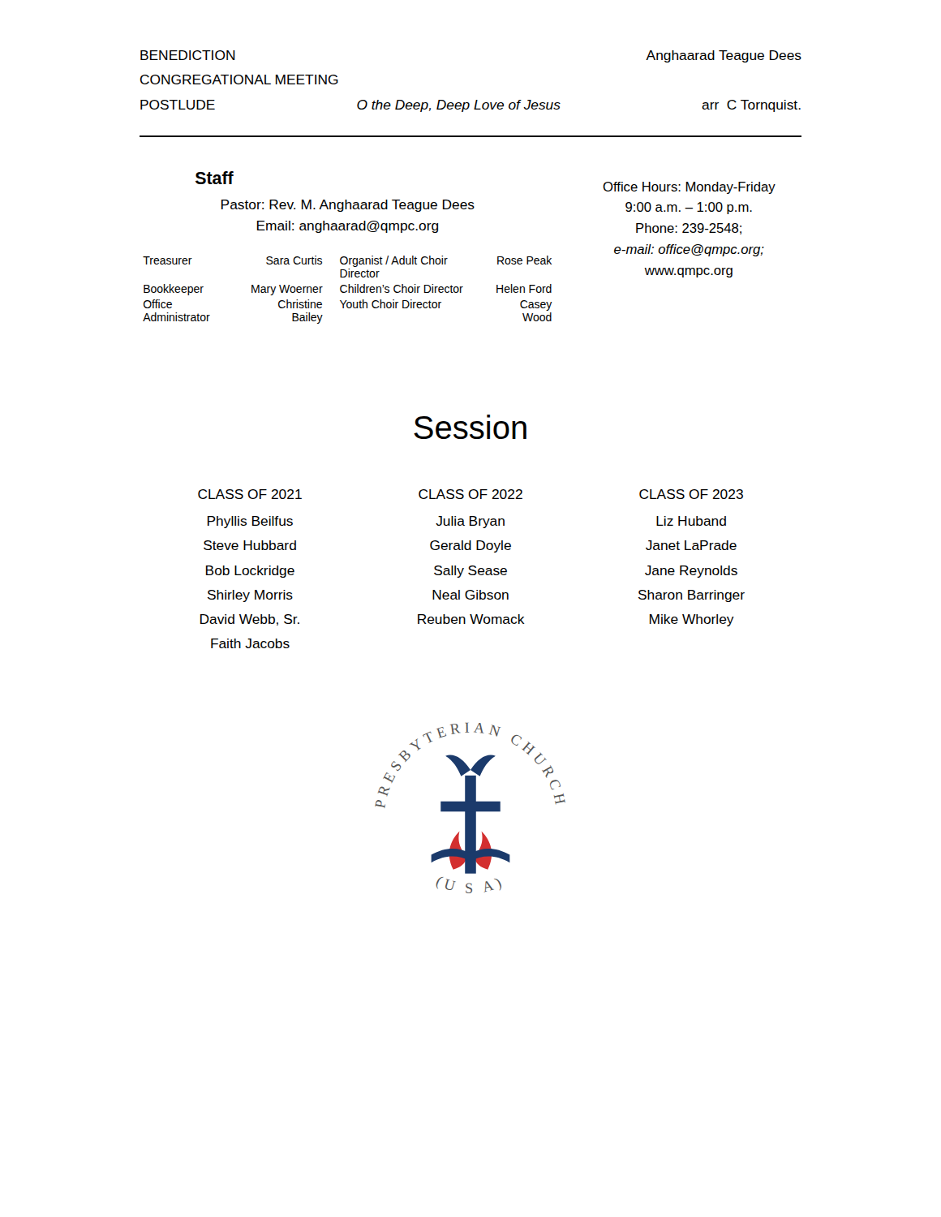BENEDICTION Anghaarad Teague Dees
CONGREGATIONAL MEETING
POSTLUDE O the Deep, Deep Love of Jesus arr C Tornquist.
Staff
Pastor: Rev. M. Anghaarad Teague Dees
Email: anghaarad@qmpc.org
| Treasurer | Sara Curtis | Organist / Adult Choir Director | Rose Peak |
| Bookkeeper | Mary Woerner | Children’s Choir Director | Helen Ford |
| Office Administrator | Christine Bailey | Youth Choir Director | Casey Wood |
Office Hours: Monday-Friday
9:00 a.m. – 1:00 p.m.
Phone: 239-2548;
e-mail: office@qmpc.org;
www.qmpc.org
Session
CLASS OF 2021
Phyllis Beilfus
Steve Hubbard
Bob Lockridge
Shirley Morris
David Webb, Sr.
Faith Jacobs
CLASS OF 2022
Julia Bryan
Gerald Doyle
Sally Sease
Neal Gibson
Reuben Womack
CLASS OF 2023
Liz Huband
Janet LaPrade
Jane Reynolds
Sharon Barringer
Mike Whorley
PRESBYTERIAN CHURCH (U S A)